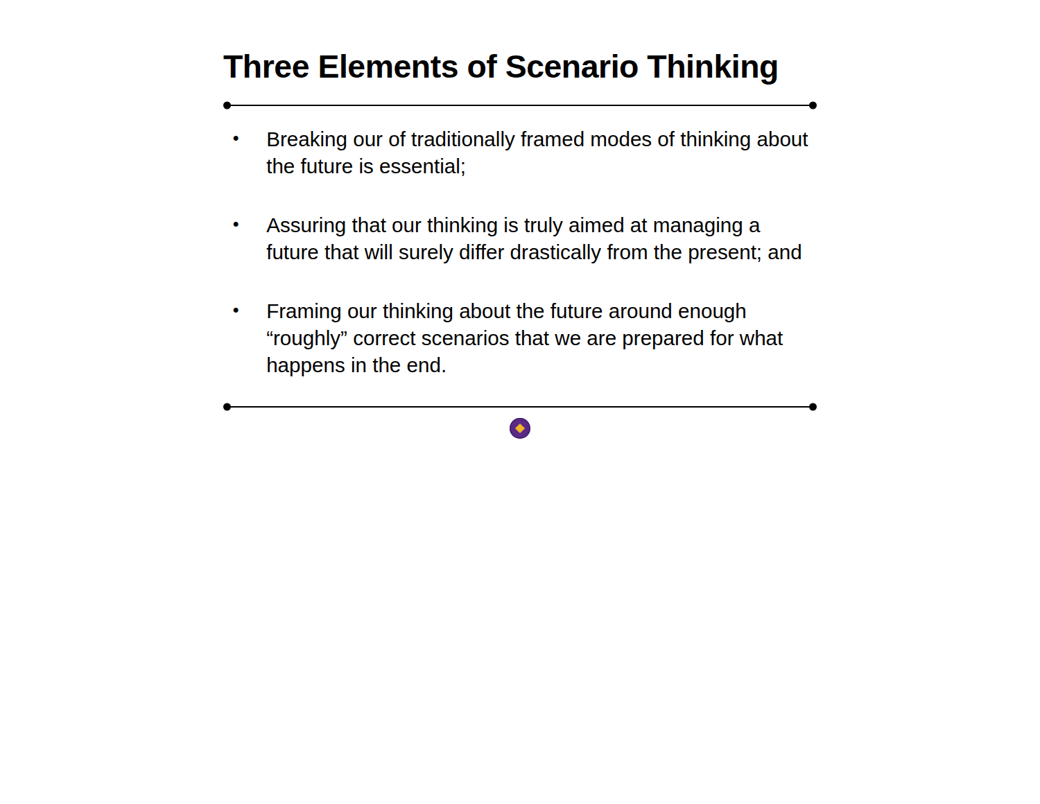Three Elements of Scenario Thinking
Breaking our of traditionally framed modes of thinking about the future is essential;
Assuring that our thinking is truly aimed at managing a future that will surely differ drastically from the present; and
Framing our thinking about the future around enough “roughly” correct scenarios that we are prepared for what happens in the end.